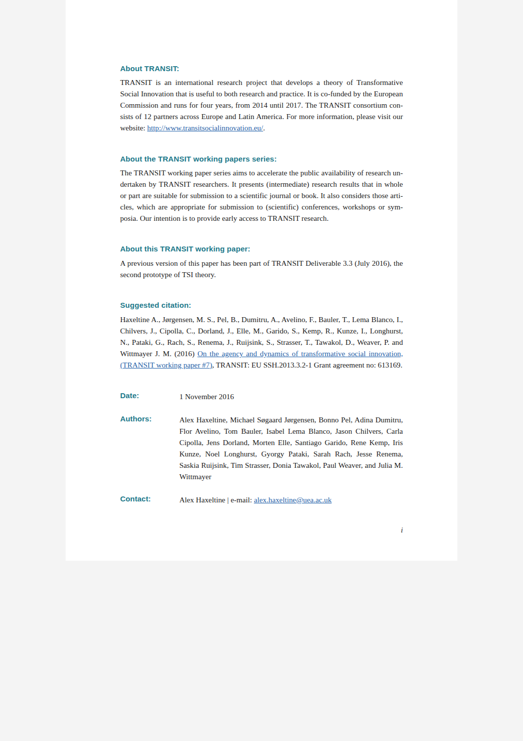About TRANSIT:
TRANSIT is an international research project that develops a theory of Transformative Social Innovation that is useful to both research and practice. It is co-funded by the European Commission and runs for four years, from 2014 until 2017. The TRANSIT consortium consists of 12 partners across Europe and Latin America. For more information, please visit our website: http://www.transitsocialinnovation.eu/.
About the TRANSIT working papers series:
The TRANSIT working paper series aims to accelerate the public availability of research undertaken by TRANSIT researchers. It presents (intermediate) research results that in whole or part are suitable for submission to a scientific journal or book. It also considers those articles, which are appropriate for submission to (scientific) conferences, workshops or symposia. Our intention is to provide early access to TRANSIT research.
About this TRANSIT working paper:
A previous version of this paper has been part of TRANSIT Deliverable 3.3 (July 2016), the second prototype of TSI theory.
Suggested citation:
Haxeltine A., Jørgensen, M. S., Pel, B., Dumitru, A., Avelino, F., Bauler, T., Lema Blanco, I., Chilvers, J., Cipolla, C., Dorland, J., Elle, M., Garido, S., Kemp, R., Kunze, I., Longhurst, N., Pataki, G., Rach, S., Renema, J., Ruijsink, S., Strasser, T., Tawakol, D., Weaver, P. and Wittmayer J. M. (2016) On the agency and dynamics of transformative social innovation, (TRANSIT working paper #7), TRANSIT: EU SSH.2013.3.2-1 Grant agreement no: 613169.
Date:
1 November 2016
Authors:
Alex Haxeltine, Michael Søgaard Jørgensen, Bonno Pel, Adina Dumitru, Flor Avelino, Tom Bauler, Isabel Lema Blanco, Jason Chilvers, Carla Cipolla, Jens Dorland, Morten Elle, Santiago Garido, Rene Kemp, Iris Kunze, Noel Longhurst, Gyorgy Pataki, Sarah Rach, Jesse Renema, Saskia Ruijsink, Tim Strasser, Donia Tawakol, Paul Weaver, and Julia M. Wittmayer
Contact:
Alex Haxeltine | e-mail: alex.haxeltine@uea.ac.uk
i